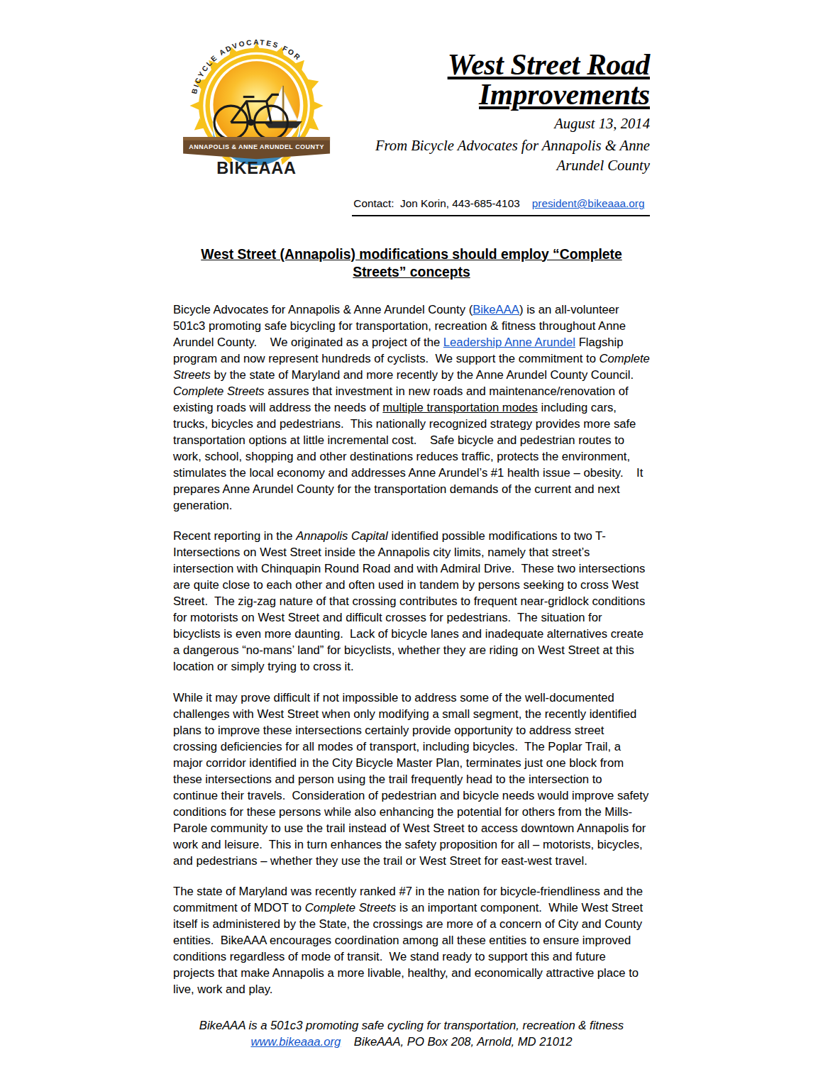BICYCLE ADVOCATES FOR ANNAPOLIS & ANNE ARUNDEL COUNTY BIKEAAA
West Street Road Improvements
August 13, 2014
From Bicycle Advocates for Annapolis & Anne Arundel County
Contact: Jon Korin, 443-685-4103 president@bikeaaa.org
West Street (Annapolis) modifications should employ “Complete Streets” concepts
Bicycle Advocates for Annapolis & Anne Arundel County (BikeAAA) is an all-volunteer 501c3 promoting safe bicycling for transportation, recreation & fitness throughout Anne Arundel County. We originated as a project of the Leadership Anne Arundel Flagship program and now represent hundreds of cyclists. We support the commitment to Complete Streets by the state of Maryland and more recently by the Anne Arundel County Council. Complete Streets assures that investment in new roads and maintenance/renovation of existing roads will address the needs of multiple transportation modes including cars, trucks, bicycles and pedestrians. This nationally recognized strategy provides more safe transportation options at little incremental cost. Safe bicycle and pedestrian routes to work, school, shopping and other destinations reduces traffic, protects the environment, stimulates the local economy and addresses Anne Arundel’s #1 health issue – obesity. It prepares Anne Arundel County for the transportation demands of the current and next generation.
Recent reporting in the Annapolis Capital identified possible modifications to two T-Intersections on West Street inside the Annapolis city limits, namely that street’s intersection with Chinquapin Round Road and with Admiral Drive. These two intersections are quite close to each other and often used in tandem by persons seeking to cross West Street. The zig-zag nature of that crossing contributes to frequent near-gridlock conditions for motorists on West Street and difficult crosses for pedestrians. The situation for bicyclists is even more daunting. Lack of bicycle lanes and inadequate alternatives create a dangerous “no-mans’ land” for bicyclists, whether they are riding on West Street at this location or simply trying to cross it.
While it may prove difficult if not impossible to address some of the well-documented challenges with West Street when only modifying a small segment, the recently identified plans to improve these intersections certainly provide opportunity to address street crossing deficiencies for all modes of transport, including bicycles. The Poplar Trail, a major corridor identified in the City Bicycle Master Plan, terminates just one block from these intersections and person using the trail frequently head to the intersection to continue their travels. Consideration of pedestrian and bicycle needs would improve safety conditions for these persons while also enhancing the potential for others from the Mills-Parole community to use the trail instead of West Street to access downtown Annapolis for work and leisure. This in turn enhances the safety proposition for all – motorists, bicycles, and pedestrians – whether they use the trail or West Street for east-west travel.
The state of Maryland was recently ranked #7 in the nation for bicycle-friendliness and the commitment of MDOT to Complete Streets is an important component. While West Street itself is administered by the State, the crossings are more of a concern of City and County entities. BikeAAA encourages coordination among all these entities to ensure improved conditions regardless of mode of transit. We stand ready to support this and future projects that make Annapolis a more livable, healthy, and economically attractive place to live, work and play.
BikeAAA is a 501c3 promoting safe cycling for transportation, recreation & fitness
www.bikeaaa.org BikeAAA, PO Box 208, Arnold, MD 21012